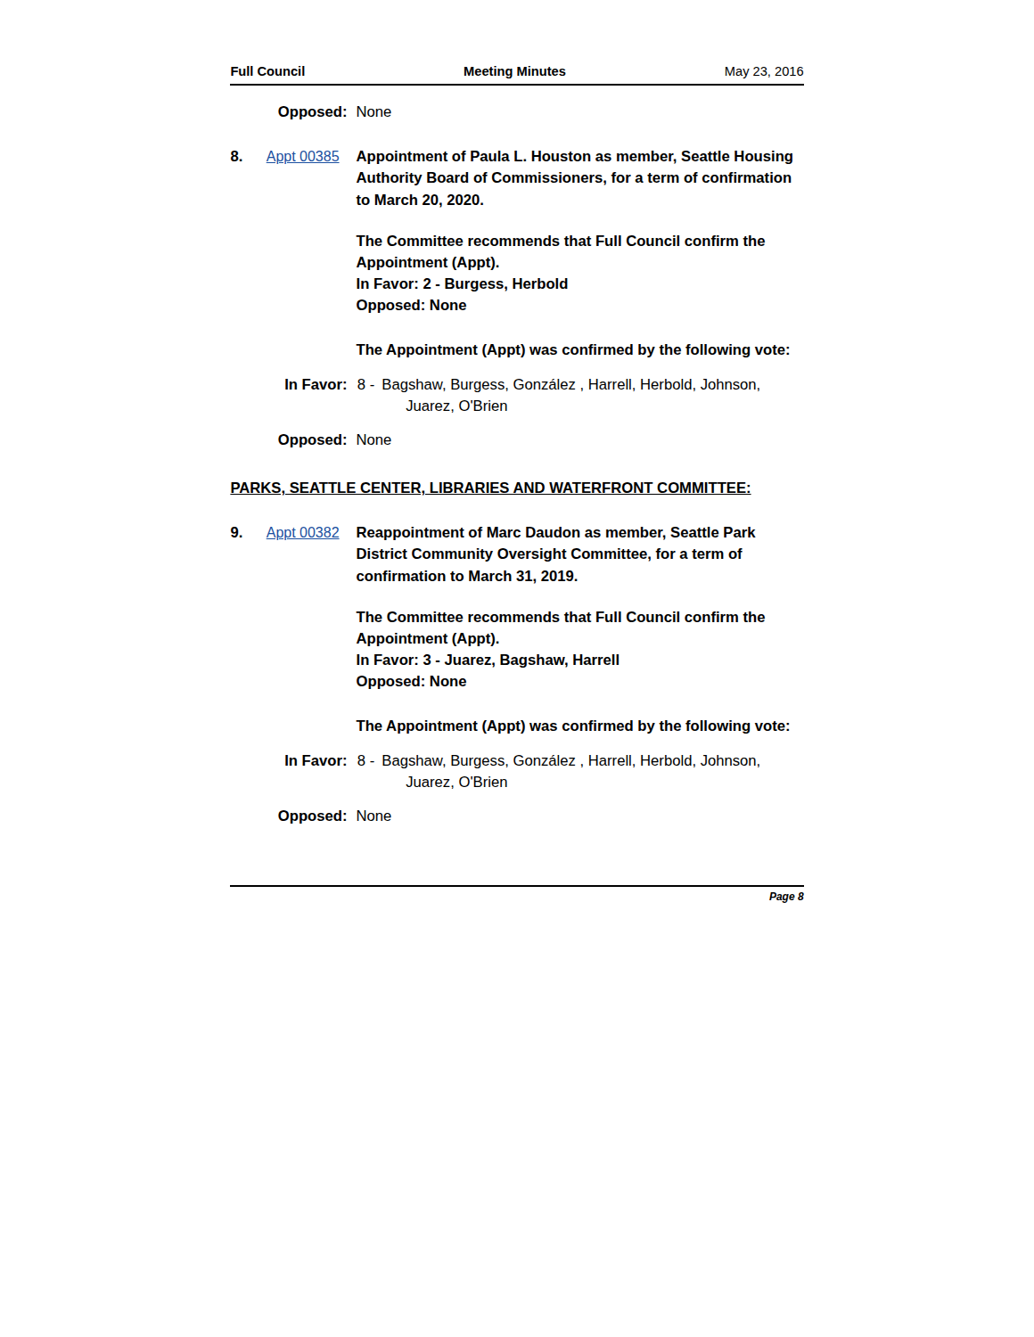Full Council
Meeting Minutes
May 23, 2016
Opposed:
None
8.
Appt 00385
Appointment of Paula L. Houston as member, Seattle Housing Authority Board of Commissioners, for a term of confirmation to March 20, 2020.
The Committee recommends that Full Council confirm the Appointment (Appt).
In Favor: 2 - Burgess, Herbold
Opposed: None
The Appointment (Appt) was confirmed by the following vote:
In Favor:
8 -
Bagshaw, Burgess, González , Harrell, Herbold, Johnson,Juarez, O'Brien
Opposed:
None
PARKS, SEATTLE CENTER, LIBRARIES AND WATERFRONT COMMITTEE:
9.
Appt 00382
Reappointment of Marc Daudon as member, Seattle Park District Community Oversight Committee, for a term of confirmation to March 31, 2019.
The Committee recommends that Full Council confirm the Appointment (Appt).
In Favor: 3 - Juarez, Bagshaw, Harrell
Opposed: None
The Appointment (Appt) was confirmed by the following vote:
In Favor:
8 -
Bagshaw, Burgess, González , Harrell, Herbold, Johnson,Juarez, O'Brien
Opposed:
None
Page 8